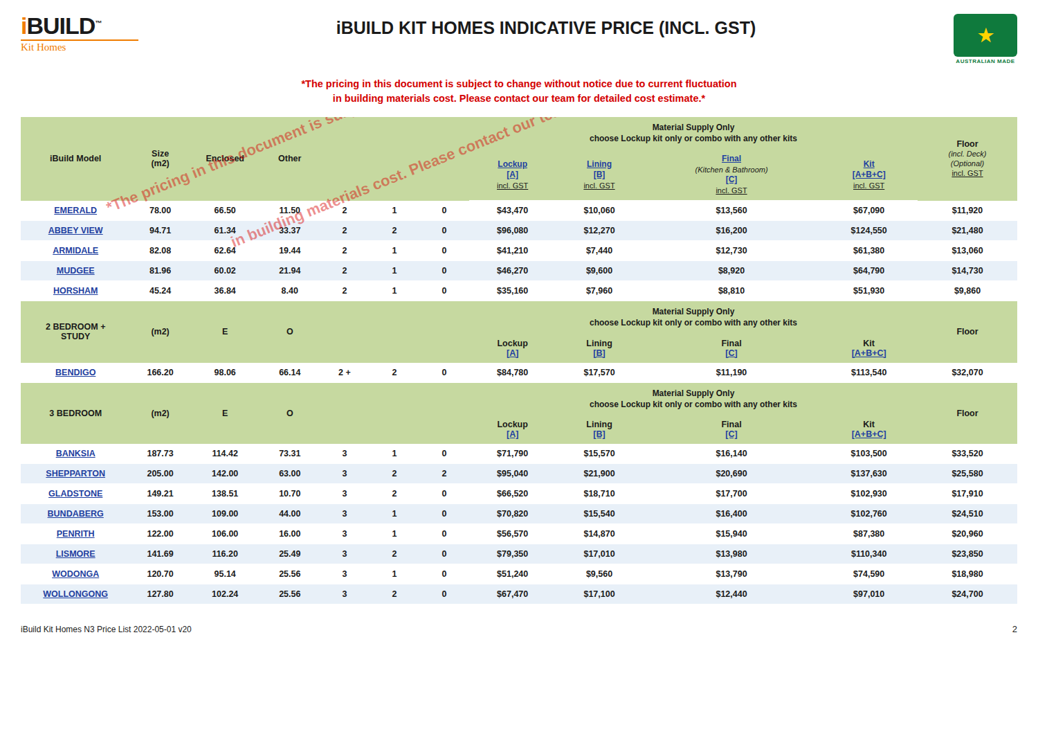iBUILD™
Kit Homes
iBUILD KIT HOMES INDICATIVE PRICE (INCL. GST)
★
AUSTRALIAN MADE
*The pricing in this document is subject to change without notice due to current fluctuation
in building materials cost. Please contact our team for detailed cost estimate.*
*The pricing in this document is subject to change without notice due to current fluctuation in building materials cost. Please contact our team for detailed cost estimate.*
| iBuild Model | Size (m2) | Enclosed | Other | | | | Material Supply Only choose Lockup kit only or combo with any other kits | Floor (incl. Deck) (Optional) incl. GST |
| --- | --- | --- | --- | --- | --- | --- | --- | --- |
| Lockup [A] incl. GST | Lining [B] incl. GST | Final (Kitchen & Bathroom) [C] incl. GST | Kit [A+B+C] incl. GST |
| EMERALD | 78.00 | 66.50 | 11.50 | 2 | 1 | 0 | $43,470 | $10,060 | $13,560 | $67,090 | $11,920 |
| ABBEY VIEW | 94.71 | 61.34 | 33.37 | 2 | 2 | 0 | $96,080 | $12,270 | $16,200 | $124,550 | $21,480 |
| ARMIDALE | 82.08 | 62.64 | 19.44 | 2 | 1 | 0 | $41,210 | $7,440 | $12,730 | $61,380 | $13,060 |
| MUDGEE | 81.96 | 60.02 | 21.94 | 2 | 1 | 0 | $46,270 | $9,600 | $8,920 | $64,790 | $14,730 |
| HORSHAM | 45.24 | 36.84 | 8.40 | 2 | 1 | 0 | $35,160 | $7,960 | $8,810 | $51,930 | $9,860 |
| 2 BEDROOM + STUDY | (m2) | E | O | | | | Material Supply Only choose Lockup kit only or combo with any other kits | Floor |
| Lockup [A] | Lining [B] | Final [C] | Kit [A+B+C] |
| BENDIGO | 166.20 | 98.06 | 66.14 | 2 + | 2 | 0 | $84,780 | $17,570 | $11,190 | $113,540 | $32,070 |
| 3 BEDROOM | (m2) | E | O | | | | Material Supply Only choose Lockup kit only or combo with any other kits | Floor |
| Lockup [A] | Lining [B] | Final [C] | Kit [A+B+C] |
| BANKSIA | 187.73 | 114.42 | 73.31 | 3 | 1 | 0 | $71,790 | $15,570 | $16,140 | $103,500 | $33,520 |
| SHEPPARTON | 205.00 | 142.00 | 63.00 | 3 | 2 | 2 | $95,040 | $21,900 | $20,690 | $137,630 | $25,580 |
| GLADSTONE | 149.21 | 138.51 | 10.70 | 3 | 2 | 0 | $66,520 | $18,710 | $17,700 | $102,930 | $17,910 |
| BUNDABERG | 153.00 | 109.00 | 44.00 | 3 | 1 | 0 | $70,820 | $15,540 | $16,400 | $102,760 | $24,510 |
| PENRITH | 122.00 | 106.00 | 16.00 | 3 | 1 | 0 | $56,570 | $14,870 | $15,940 | $87,380 | $20,960 |
| LISMORE | 141.69 | 116.20 | 25.49 | 3 | 2 | 0 | $79,350 | $17,010 | $13,980 | $110,340 | $23,850 |
| WODONGA | 120.70 | 95.14 | 25.56 | 3 | 1 | 0 | $51,240 | $9,560 | $13,790 | $74,590 | $18,980 |
| WOLLONGONG | 127.80 | 102.24 | 25.56 | 3 | 2 | 0 | $67,470 | $17,100 | $12,440 | $97,010 | $24,700 |
iBuild Kit Homes N3 Price List 2022-05-01 v20
2